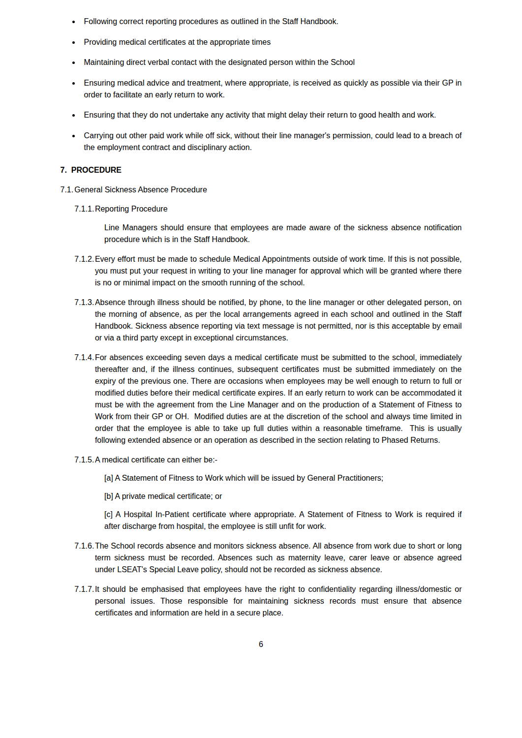Following correct reporting procedures as outlined in the Staff Handbook.
Providing medical certificates at the appropriate times
Maintaining direct verbal contact with the designated person within the School
Ensuring medical advice and treatment, where appropriate, is received as quickly as possible via their GP in order to facilitate an early return to work.
Ensuring that they do not undertake any activity that might delay their return to good health and work.
Carrying out other paid work while off sick, without their line manager's permission, could lead to a breach of the employment contract and disciplinary action.
7. PROCEDURE
General Sickness Absence Procedure
Reporting Procedure
Line Managers should ensure that employees are made aware of the sickness absence notification procedure which is in the Staff Handbook.
Every effort must be made to schedule Medical Appointments outside of work time. If this is not possible, you must put your request in writing to your line manager for approval which will be granted where there is no or minimal impact on the smooth running of the school.
Absence through illness should be notified, by phone, to the line manager or other delegated person, on the morning of absence, as per the local arrangements agreed in each school and outlined in the Staff Handbook. Sickness absence reporting via text message is not permitted, nor is this acceptable by email or via a third party except in exceptional circumstances.
For absences exceeding seven days a medical certificate must be submitted to the school, immediately thereafter and, if the illness continues, subsequent certificates must be submitted immediately on the expiry of the previous one. There are occasions when employees may be well enough to return to full or modified duties before their medical certificate expires. If an early return to work can be accommodated it must be with the agreement from the Line Manager and on the production of a Statement of Fitness to Work from their GP or OH. Modified duties are at the discretion of the school and always time limited in order that the employee is able to take up full duties within a reasonable timeframe. This is usually following extended absence or an operation as described in the section relating to Phased Returns.
A medical certificate can either be:-
[a] A Statement of Fitness to Work which will be issued by General Practitioners;
[b] A private medical certificate; or
[c] A Hospital In-Patient certificate where appropriate. A Statement of Fitness to Work is required if after discharge from hospital, the employee is still unfit for work.
The School records absence and monitors sickness absence. All absence from work due to short or long term sickness must be recorded. Absences such as maternity leave, carer leave or absence agreed under LSEAT's Special Leave policy, should not be recorded as sickness absence.
It should be emphasised that employees have the right to confidentiality regarding illness/domestic or personal issues. Those responsible for maintaining sickness records must ensure that absence certificates and information are held in a secure place.
6